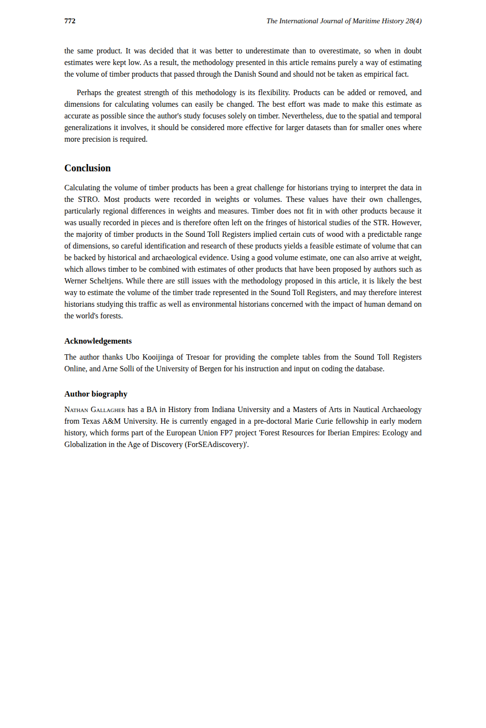772 The International Journal of Maritime History 28(4)
the same product. It was decided that it was better to underestimate than to overestimate, so when in doubt estimates were kept low. As a result, the methodology presented in this article remains purely a way of estimating the volume of timber products that passed through the Danish Sound and should not be taken as empirical fact.
Perhaps the greatest strength of this methodology is its flexibility. Products can be added or removed, and dimensions for calculating volumes can easily be changed. The best effort was made to make this estimate as accurate as possible since the author's study focuses solely on timber. Nevertheless, due to the spatial and temporal generalizations it involves, it should be considered more effective for larger datasets than for smaller ones where more precision is required.
Conclusion
Calculating the volume of timber products has been a great challenge for historians trying to interpret the data in the STRO. Most products were recorded in weights or volumes. These values have their own challenges, particularly regional differences in weights and measures. Timber does not fit in with other products because it was usually recorded in pieces and is therefore often left on the fringes of historical studies of the STR. However, the majority of timber products in the Sound Toll Registers implied certain cuts of wood with a predictable range of dimensions, so careful identification and research of these products yields a feasible estimate of volume that can be backed by historical and archaeological evidence. Using a good volume estimate, one can also arrive at weight, which allows timber to be combined with estimates of other products that have been proposed by authors such as Werner Scheltjens. While there are still issues with the methodology proposed in this article, it is likely the best way to estimate the volume of the timber trade represented in the Sound Toll Registers, and may therefore interest historians studying this traffic as well as environmental historians concerned with the impact of human demand on the world's forests.
Acknowledgements
The author thanks Ubo Kooijinga of Tresoar for providing the complete tables from the Sound Toll Registers Online, and Arne Solli of the University of Bergen for his instruction and input on coding the database.
Author biography
Nathan Gallagher has a BA in History from Indiana University and a Masters of Arts in Nautical Archaeology from Texas A&M University. He is currently engaged in a pre-doctoral Marie Curie fellowship in early modern history, which forms part of the European Union FP7 project 'Forest Resources for Iberian Empires: Ecology and Globalization in the Age of Discovery (ForSEAdiscovery)'.